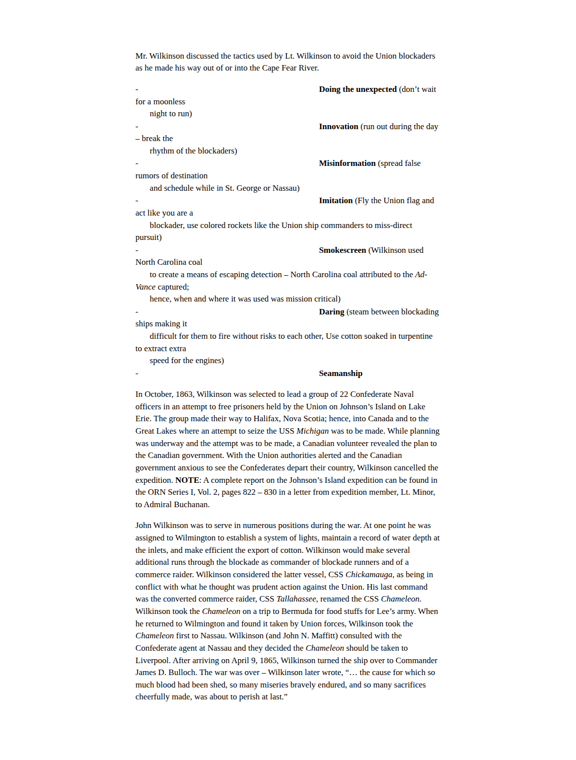Mr. Wilkinson discussed the tactics used by Lt. Wilkinson to avoid the Union blockaders as he made his way out of or into the Cape Fear River.
- Doing the unexpected (don’t wait for a moonless
night to run)
- Innovation (run out during the day – break the
rhythm of the blockaders)
- Misinformation (spread false rumors of destination
and schedule while in St. George or Nassau)
- Imitation (Fly the Union flag and act like you are a
blockader, use colored rockets like the Union ship commanders to miss-direct pursuit)
- Smokescreen (Wilkinson used North Carolina coal
to create a means of escaping detection – North Carolina coal attributed to the Ad-Vance captured;
hence, when and where it was used was mission critical)
- Daring (steam between blockading ships making it
difficult for them to fire without risks to each other, Use cotton soaked in turpentine to extract extra
speed for the engines)
- Seamanship
In October, 1863, Wilkinson was selected to lead a group of 22 Confederate Naval officers in an attempt to free prisoners held by the Union on Johnson’s Island on Lake Erie. The group made their way to Halifax, Nova Scotia; hence, into Canada and to the Great Lakes where an attempt to seize the USS Michigan was to be made. While planning was underway and the attempt was to be made, a Canadian volunteer revealed the plan to the Canadian government. With the Union authorities alerted and the Canadian government anxious to see the Confederates depart their country, Wilkinson cancelled the expedition. NOTE: A complete report on the Johnson’s Island expedition can be found in the ORN Series I, Vol. 2, pages 822 – 830 in a letter from expedition member, Lt. Minor, to Admiral Buchanan.
John Wilkinson was to serve in numerous positions during the war. At one point he was assigned to Wilmington to establish a system of lights, maintain a record of water depth at the inlets, and make efficient the export of cotton. Wilkinson would make several additional runs through the blockade as commander of blockade runners and of a commerce raider. Wilkinson considered the latter vessel, CSS Chickamauga, as being in conflict with what he thought was prudent action against the Union. His last command was the converted commerce raider, CSS Tallahassee, renamed the CSS Chameleon. Wilkinson took the Chameleon on a trip to Bermuda for food stuffs for Lee’s army. When he returned to Wilmington and found it taken by Union forces, Wilkinson took the Chameleon first to Nassau. Wilkinson (and John N. Maffitt) consulted with the Confederate agent at Nassau and they decided the Chameleon should be taken to Liverpool. After arriving on April 9, 1865, Wilkinson turned the ship over to Commander James D. Bulloch. The war was over – Wilkinson later wrote, “… the cause for which so much blood had been shed, so many miseries bravely endured, and so many sacrifices cheerfully made, was about to perish at last.”